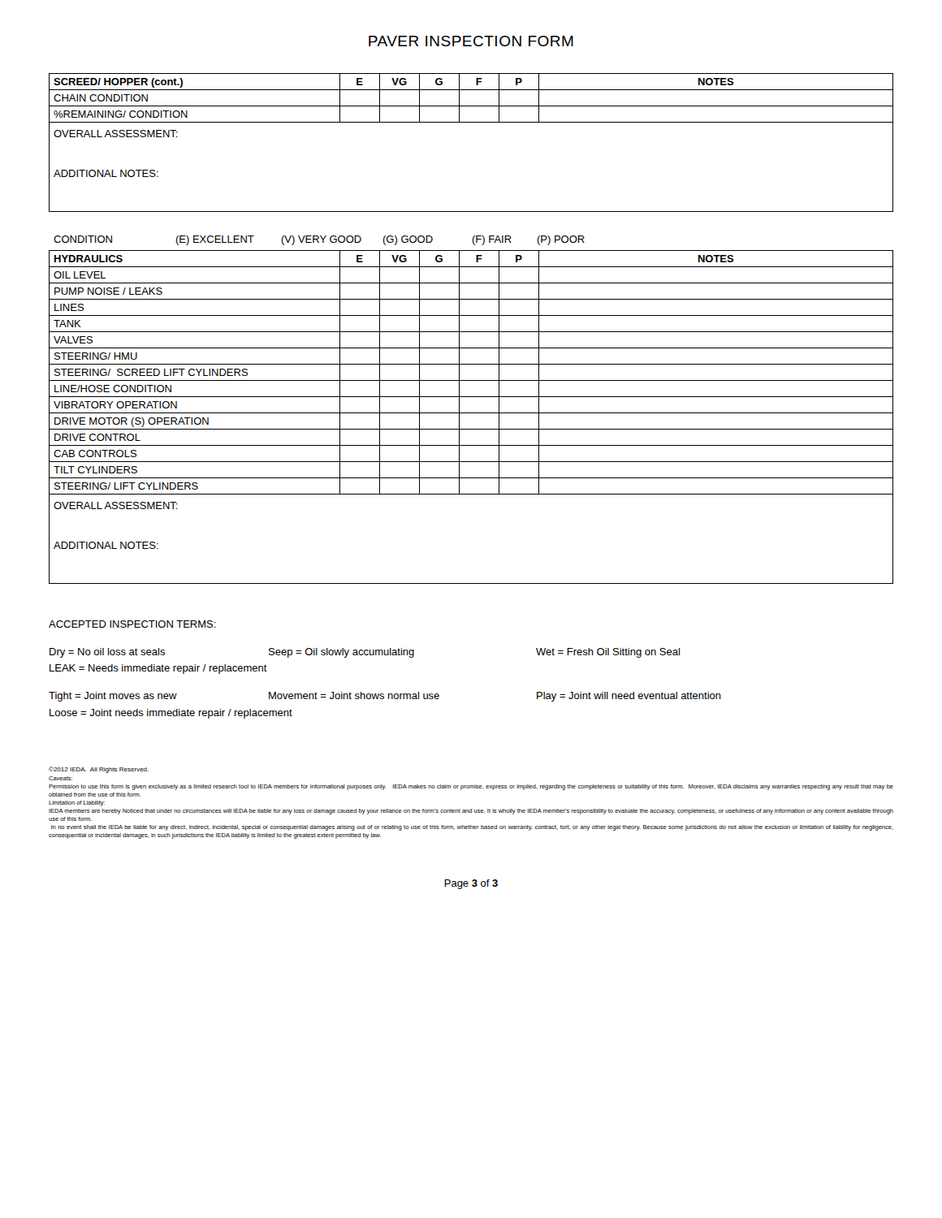PAVER INSPECTION FORM
| SCREED/ HOPPER (cont.) | E | VG | G | F | P | NOTES |
| --- | --- | --- | --- | --- | --- | --- |
| CHAIN CONDITION | | | | | | |
| %REMAINING/ CONDITION | | | | | | |
| OVERALL ASSESSMENT: ADDITIONAL NOTES: |
CONDITION(E) EXCELLENT(V) VERY GOOD(G) GOOD(F) FAIR(P) POOR
| HYDRAULICS | E | VG | G | F | P | NOTES |
| --- | --- | --- | --- | --- | --- | --- |
| OIL LEVEL | | | | | | |
| PUMP NOISE / LEAKS | | | | | | |
| LINES | | | | | | |
| TANK | | | | | | |
| VALVES | | | | | | |
| STEERING/ HMU | | | | | | |
| STEERING/ SCREED LIFT CYLINDERS | | | | | | |
| LINE/HOSE CONDITION | | | | | | |
| VIBRATORY OPERATION | | | | | | |
| DRIVE MOTOR (S) OPERATION | | | | | | |
| DRIVE CONTROL | | | | | | |
| CAB CONTROLS | | | | | | |
| TILT CYLINDERS | | | | | | |
| STEERING/ LIFT CYLINDERS | | | | | | |
| OVERALL ASSESSMENT: ADDITIONAL NOTES: |
ACCEPTED INSPECTION TERMS:
Dry = No oil loss at seals Seep = Oil slowly accumulating Wet = Fresh Oil Sitting on Seal
LEAK = Needs immediate repair / replacement
Tight = Joint moves as new Movement = Joint shows normal use Play = Joint will need eventual attention
Loose = Joint needs immediate repair / replacement
©2012 IEDA. All Rights Reserved.
Caveats:
Permission to use this form is given exclusively as a limited research tool to IEDA members for informational purposes only. IEDA makes no claim or promise, express or implied, regarding the completeness or suitability of this form. Moreover, IEDA disclaims any warranties respecting any result that may be obtained from the use of this form.
Limitation of Liability:
IEDA members are hereby Noticed that under no circumstances will IEDA be liable for any loss or damage caused by your reliance on the form's content and use. It is wholly the IEDA member's responsibility to evaluate the accuracy, completeness, or usefulness of any information or any content available through use of this form.
In no event shall the IEDA be liable for any direct, indirect, incidental, special or consequential damages arising out of or relating to use of this form, whether based on warranty, contract, tort, or any other legal theory. Because some jurisdictions do not allow the exclusion or limitation of liability for negligence, consequential or incidental damages, in such jurisdictions the IEDA liability is limited to the greatest extent permitted by law.
Page 3 of 3